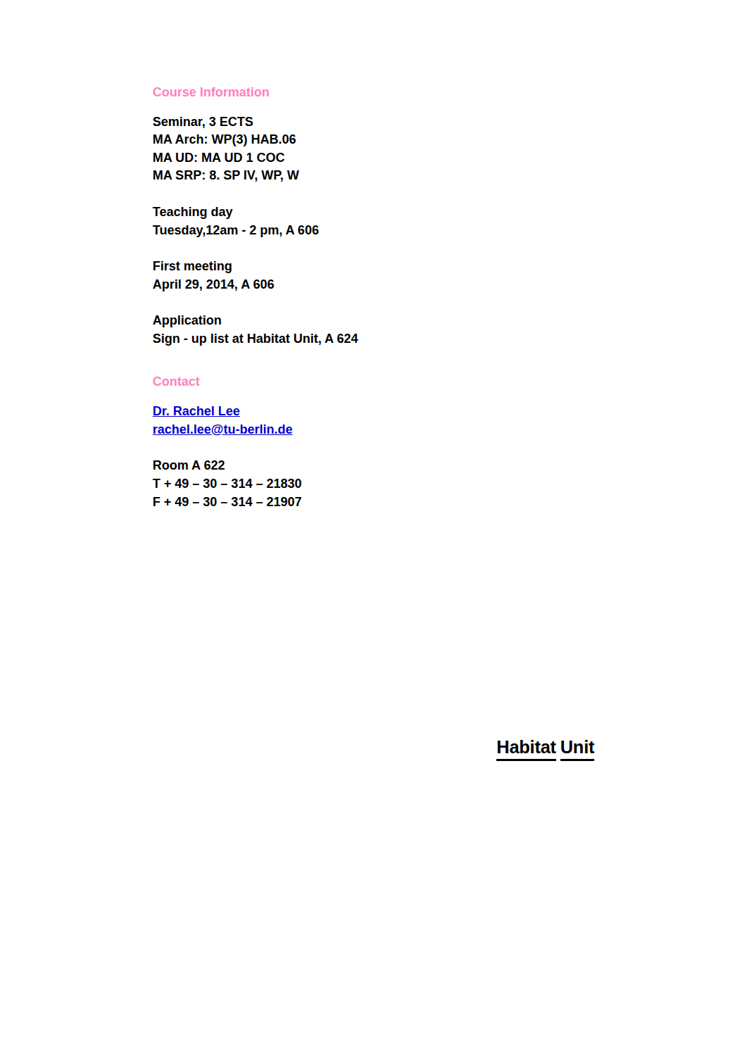Course Information
Seminar, 3 ECTS
MA Arch: WP(3) HAB.06
MA UD: MA UD 1 COC
MA SRP: 8. SP IV, WP, W
Teaching day
Tuesday,12am - 2 pm, A 606
First meeting
April 29, 2014, A 606
Application
Sign - up list at Habitat Unit, A 624
Contact
Dr. Rachel Lee
rachel.lee@tu-berlin.de
Room A 622
T + 49 – 30 – 314 – 21830
F + 49 – 30 – 314 – 21907
Habitat Unit